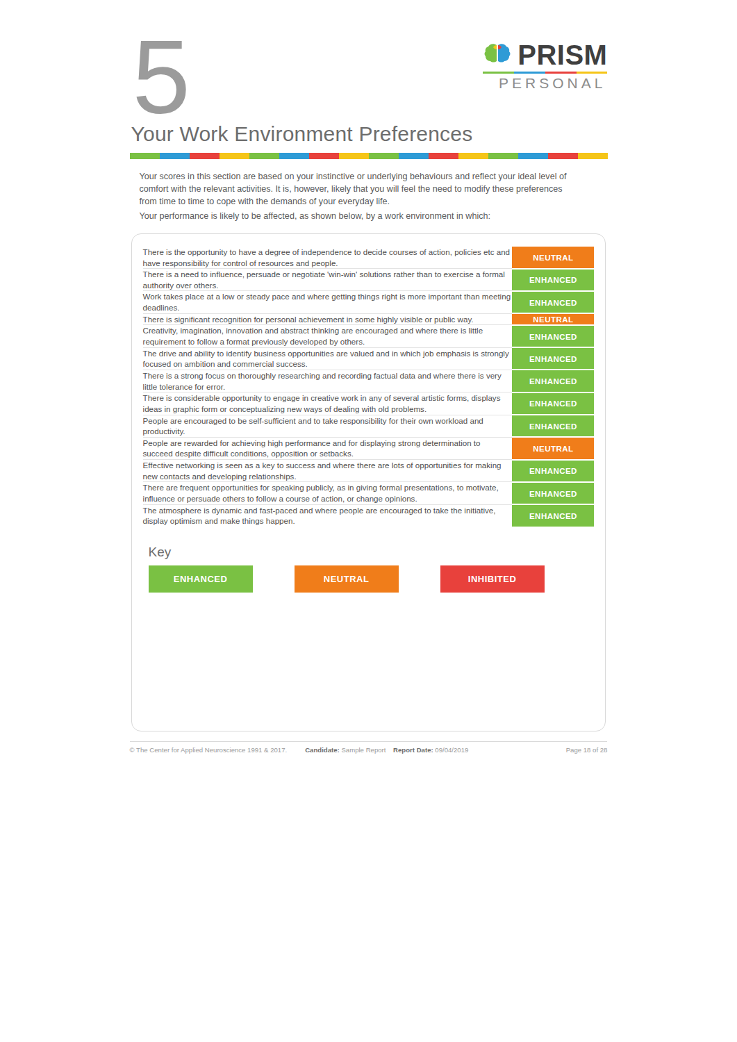PRISM
PERSONAL
5
Your Work Environment Preferences
Your scores in this section are based on your instinctive or underlying behaviours and reflect your ideal level of comfort with the relevant activities. It is, however, likely that you will feel the need to modify these preferences from time to time to cope with the demands of your everyday life.
Your performance is likely to be affected, as shown below, by a work environment in which:
| There is the opportunity to have a degree of independence to decide courses of action, policies etc and have responsibility for control of resources and people. | NEUTRAL |
| There is a need to influence, persuade or negotiate 'win-win' solutions rather than to exercise a formal authority over others. | ENHANCED |
| Work takes place at a low or steady pace and where getting things right is more important than meeting deadlines. | ENHANCED |
| There is significant recognition for personal achievement in some highly visible or public way. | NEUTRAL |
| Creativity, imagination, innovation and abstract thinking are encouraged and where there is little requirement to follow a format previously developed by others. | ENHANCED |
| The drive and ability to identify business opportunities are valued and in which job emphasis is strongly focused on ambition and commercial success. | ENHANCED |
| There is a strong focus on thoroughly researching and recording factual data and where there is very little tolerance for error. | ENHANCED |
| There is considerable opportunity to engage in creative work in any of several artistic forms, displays ideas in graphic form or conceptualizing new ways of dealing with old problems. | ENHANCED |
| People are encouraged to be self-sufficient and to take responsibility for their own workload and productivity. | ENHANCED |
| People are rewarded for achieving high performance and for displaying strong determination to succeed despite difficult conditions, opposition or setbacks. | NEUTRAL |
| Effective networking is seen as a key to success and where there are lots of opportunities for making new contacts and developing relationships. | ENHANCED |
| There are frequent opportunities for speaking publicly, as in giving formal presentations, to motivate, influence or persuade others to follow a course of action, or change opinions. | ENHANCED |
| The atmosphere is dynamic and fast-paced and where people are encouraged to take the initiative, display optimism and make things happen. | ENHANCED |
Key
ENHANCED
NEUTRAL
INHIBITED
© The Center for Applied Neuroscience 1991 & 2017.
Candidate: Sample Report Report Date: 09/04/2019
Page 18 of 28